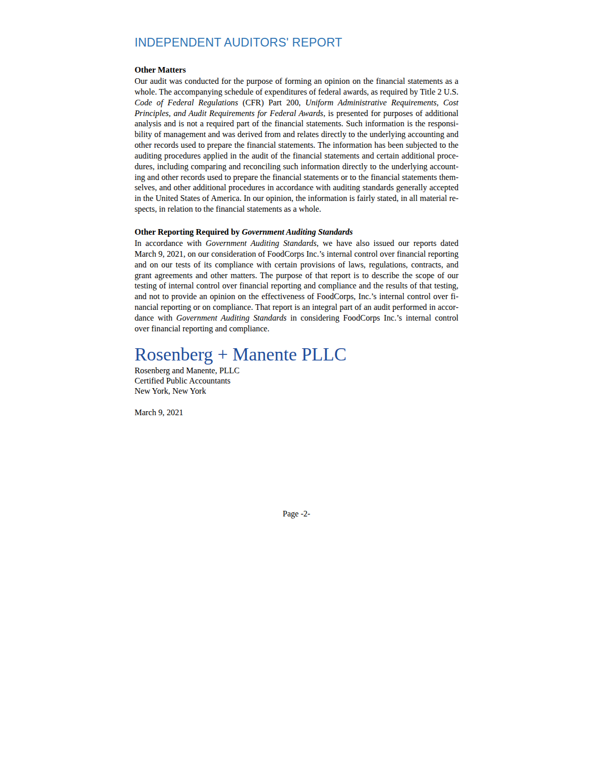INDEPENDENT AUDITORS' REPORT
Other Matters
Our audit was conducted for the purpose of forming an opinion on the financial statements as a whole. The accompanying schedule of expenditures of federal awards, as required by Title 2 U.S. Code of Federal Regulations (CFR) Part 200, Uniform Administrative Requirements, Cost Principles, and Audit Requirements for Federal Awards, is presented for purposes of additional analysis and is not a required part of the financial statements. Such information is the responsibility of management and was derived from and relates directly to the underlying accounting and other records used to prepare the financial statements. The information has been subjected to the auditing procedures applied in the audit of the financial statements and certain additional procedures, including comparing and reconciling such information directly to the underlying accounting and other records used to prepare the financial statements or to the financial statements themselves, and other additional procedures in accordance with auditing standards generally accepted in the United States of America. In our opinion, the information is fairly stated, in all material respects, in relation to the financial statements as a whole.
Other Reporting Required by Government Auditing Standards
In accordance with Government Auditing Standards, we have also issued our reports dated March 9, 2021, on our consideration of FoodCorps Inc.’s internal control over financial reporting and on our tests of its compliance with certain provisions of laws, regulations, contracts, and grant agreements and other matters. The purpose of that report is to describe the scope of our testing of internal control over financial reporting and compliance and the results of that testing, and not to provide an opinion on the effectiveness of FoodCorps, Inc.’s internal control over financial reporting or on compliance. That report is an integral part of an audit performed in accordance with Government Auditing Standards in considering FoodCorps Inc.’s internal control over financial reporting and compliance.
Rosenberg + Manente PLLC
Rosenberg and Manente, PLLC
Certified Public Accountants
New York, New York
March 9, 2021
Page -2-